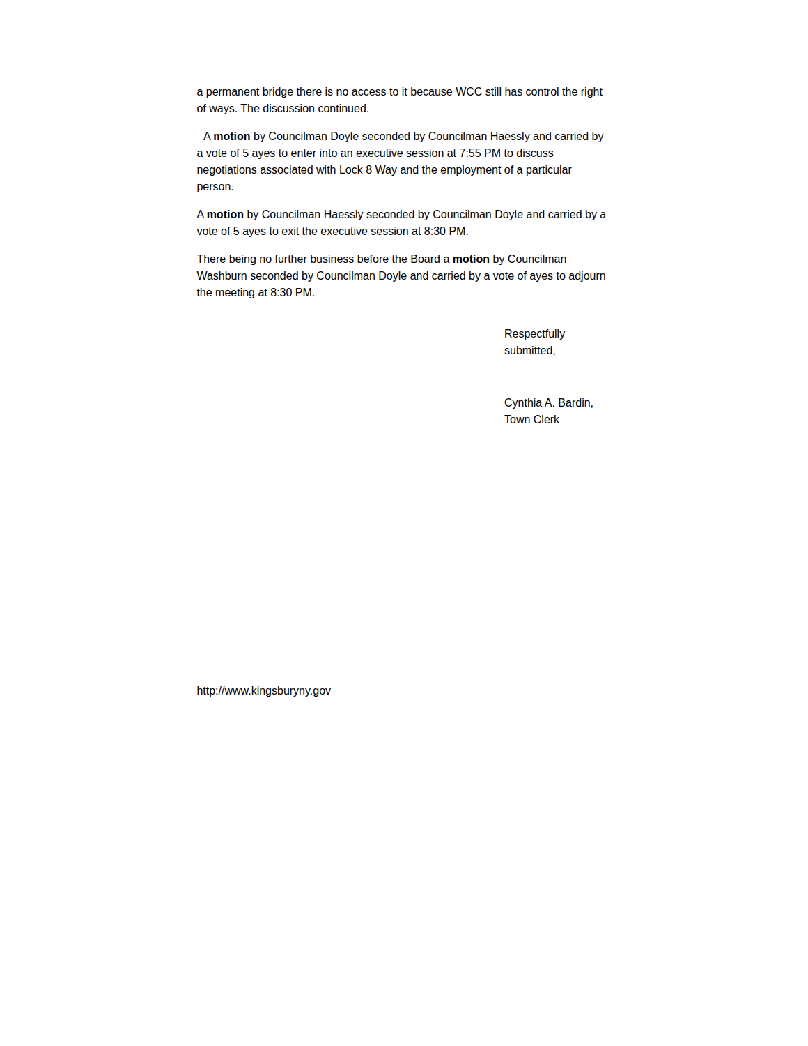a permanent bridge there is no access to it because WCC still has control the right of ways. The discussion continued.
A motion by Councilman Doyle seconded by Councilman Haessly and carried by a vote of 5 ayes to enter into an executive session at 7:55 PM to discuss negotiations associated with Lock 8 Way and the employment of a particular person.
A motion by Councilman Haessly seconded by Councilman Doyle and carried by a vote of 5 ayes to exit the executive session at 8:30 PM.
There being no further business before the Board a motion by Councilman Washburn seconded by Councilman Doyle and carried by a vote of ayes to adjourn the meeting at 8:30 PM.
Respectfully submitted,
Cynthia A. Bardin, Town Clerk
http://www.kingsburyny.gov